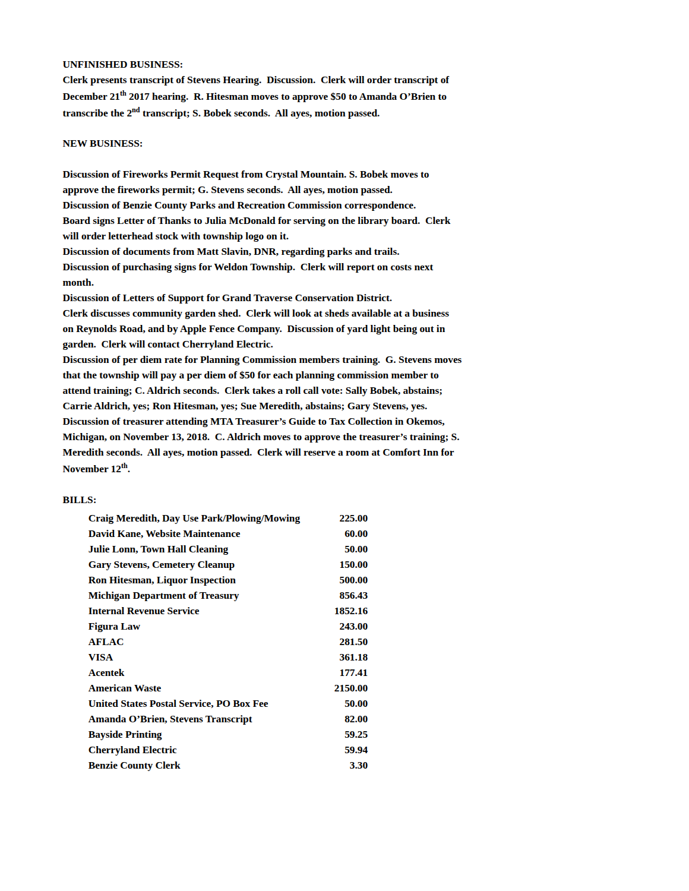Unfinished Business:
Clerk presents transcript of Stevens Hearing. Discussion. Clerk will order transcript of December 21th 2017 hearing. R. Hitesman moves to approve $50 to Amanda O’Brien to transcribe the 2nd transcript; S. Bobek seconds. All ayes, motion passed.
New Business:
Discussion of Fireworks Permit Request from Crystal Mountain. S. Bobek moves to approve the fireworks permit; G. Stevens seconds. All ayes, motion passed.
Discussion of Benzie County Parks and Recreation Commission correspondence.
Board signs Letter of Thanks to Julia McDonald for serving on the library board. Clerk will order letterhead stock with township logo on it.
Discussion of documents from Matt Slavin, DNR, regarding parks and trails.
Discussion of purchasing signs for Weldon Township. Clerk will report on costs next month.
Discussion of Letters of Support for Grand Traverse Conservation District.
Clerk discusses community garden shed. Clerk will look at sheds available at a business on Reynolds Road, and by Apple Fence Company. Discussion of yard light being out in garden. Clerk will contact Cherryland Electric.
Discussion of per diem rate for Planning Commission members training. G. Stevens moves that the township will pay a per diem of $50 for each planning commission member to attend training; C. Aldrich seconds. Clerk takes a roll call vote: Sally Bobek, abstains; Carrie Aldrich, yes; Ron Hitesman, yes; Sue Meredith, abstains; Gary Stevens, yes.
Discussion of treasurer attending MTA Treasurer’s Guide to Tax Collection in Okemos, Michigan, on November 13, 2018. C. Aldrich moves to approve the treasurer’s training; S. Meredith seconds. All ayes, motion passed. Clerk will reserve a room at Comfort Inn for November 12th.
Bills:
| Craig Meredith, Day Use Park/Plowing/Mowing | 225.00 |
| David Kane, Website Maintenance | 60.00 |
| Julie Lonn, Town Hall Cleaning | 50.00 |
| Gary Stevens, Cemetery Cleanup | 150.00 |
| Ron Hitesman, Liquor Inspection | 500.00 |
| Michigan Department of Treasury | 856.43 |
| Internal Revenue Service | 1852.16 |
| Figura Law | 243.00 |
| AFLAC | 281.50 |
| VISA | 361.18 |
| Acentek | 177.41 |
| American Waste | 2150.00 |
| United States Postal Service, PO Box Fee | 50.00 |
| Amanda O’Brien, Stevens Transcript | 82.00 |
| Bayside Printing | 59.25 |
| Cherryland Electric | 59.94 |
| Benzie County Clerk | 3.30 |